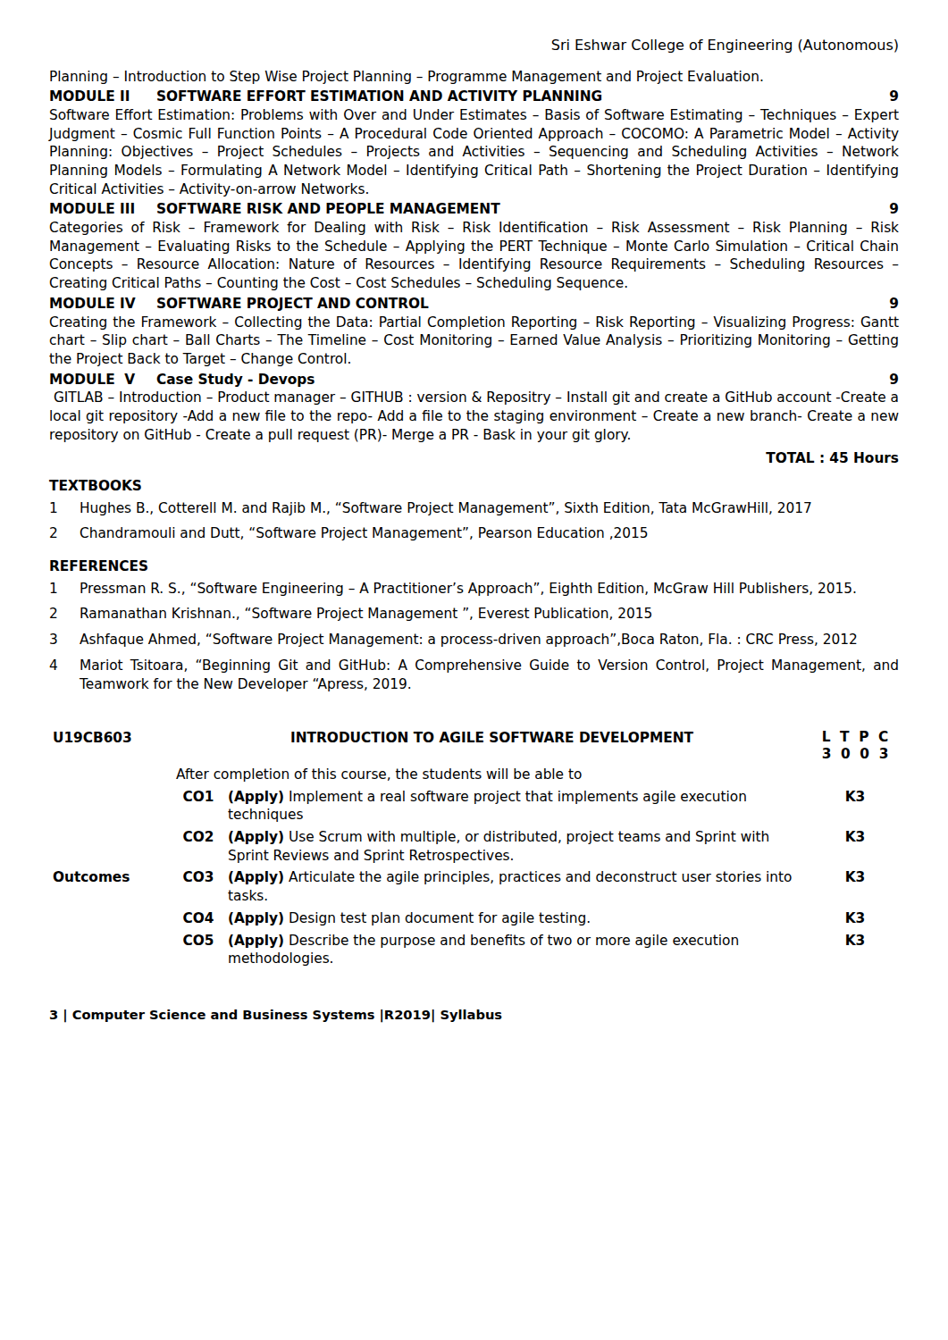Sri Eshwar College of Engineering (Autonomous)
Planning – Introduction to Step Wise Project Planning – Programme Management and Project Evaluation.
MODULE II SOFTWARE EFFORT ESTIMATION AND ACTIVITY PLANNING 9
Software Effort Estimation: Problems with Over and Under Estimates – Basis of Software Estimating – Techniques – Expert Judgment – Cosmic Full Function Points – A Procedural Code Oriented Approach – COCOMO: A Parametric Model – Activity Planning: Objectives – Project Schedules – Projects and Activities – Sequencing and Scheduling Activities – Network Planning Models – Formulating A Network Model – Identifying Critical Path – Shortening the Project Duration – Identifying Critical Activities – Activity-on-arrow Networks.
MODULE III SOFTWARE RISK AND PEOPLE MANAGEMENT 9
Categories of Risk – Framework for Dealing with Risk – Risk Identification – Risk Assessment – Risk Planning – Risk Management – Evaluating Risks to the Schedule – Applying the PERT Technique – Monte Carlo Simulation – Critical Chain Concepts – Resource Allocation: Nature of Resources – Identifying Resource Requirements – Scheduling Resources – Creating Critical Paths – Counting the Cost – Cost Schedules – Scheduling Sequence.
MODULE IV SOFTWARE PROJECT AND CONTROL 9
Creating the Framework – Collecting the Data: Partial Completion Reporting – Risk Reporting – Visualizing Progress: Gantt chart – Slip chart – Ball Charts – The Timeline – Cost Monitoring – Earned Value Analysis – Prioritizing Monitoring – Getting the Project Back to Target – Change Control.
MODULE V Case Study - Devops 9
GITLAB – Introduction – Product manager – GITHUB : version & Repositry – Install git and create a GitHub account -Create a local git repository -Add a new file to the repo- Add a file to the staging environment – Create a new branch- Create a new repository on GitHub - Create a pull request (PR)- Merge a PR - Bask in your git glory.
TOTAL : 45 Hours
TEXTBOOKS
| 1 | Hughes B., Cotterell M. and Rajib M., “Software Project Management”, Sixth Edition, Tata McGrawHill, 2017 |
| 2 | Chandramouli and Dutt, “Software Project Management”, Pearson Education ,2015 |
REFERENCES
| 1 | Pressman R. S., “Software Engineering – A Practitioner’s Approach”, Eighth Edition, McGraw Hill Publishers, 2015. |
| 2 | Ramanathan Krishnan., “Software Project Management ”, Everest Publication, 2015 |
| 3 | Ashfaque Ahmed, “Software Project Management: a process-driven approach”,Boca Raton, Fla. : CRC Press, 2012 |
| 4 | Mariot Tsitoara, “Beginning Git and GitHub: A Comprehensive Guide to Version Control, Project Management, and Teamwork for the New Developer “Apress, 2019. |
| U19CB603 | INTRODUCTION TO AGILE SOFTWARE DEVELOPMENT | L T P C 3 0 0 3 |
| | After completion of this course, the students will be able to |
| | CO1 | (Apply) Implement a real software project that implements agile execution techniques | K3 |
| | CO2 | (Apply) Use Scrum with multiple, or distributed, project teams and Sprint with Sprint Reviews and Sprint Retrospectives. | K3 |
| Outcomes | CO3 | (Apply) Articulate the agile principles, practices and deconstruct user stories into tasks. | K3 |
| | CO4 | (Apply) Design test plan document for agile testing. | K3 |
| | CO5 | (Apply) Describe the purpose and benefits of two or more agile execution methodologies. | K3 |
3 | Computer Science and Business Systems |R2019| Syllabus